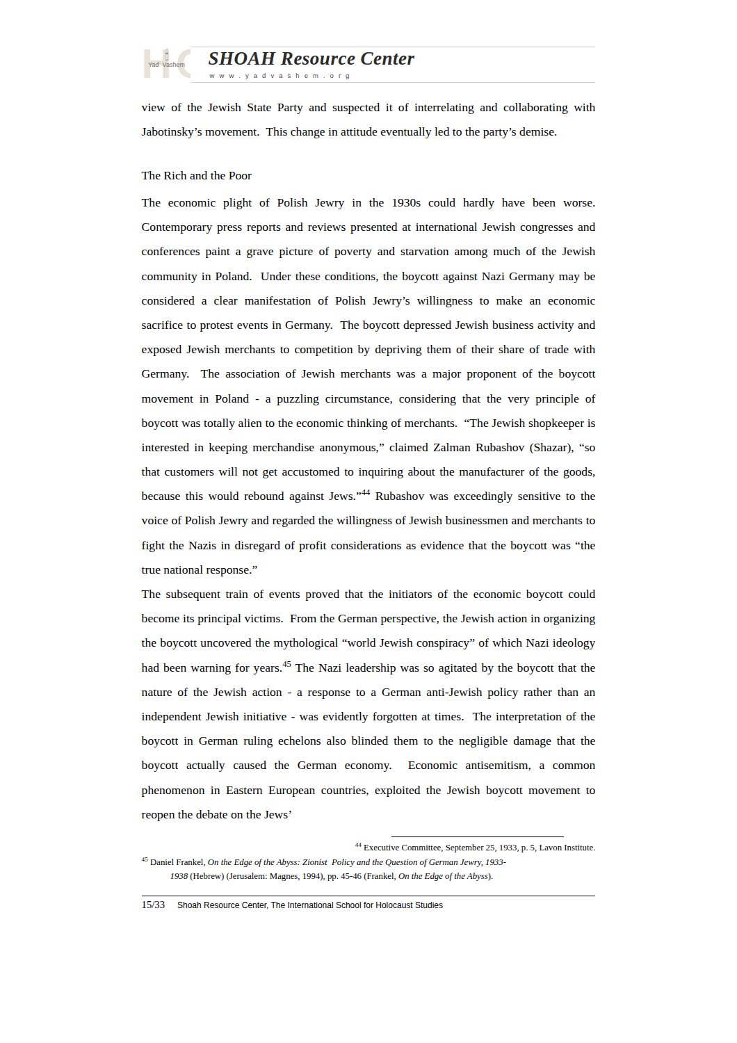HOLOCAUST
🕯Yad Vashem
SHOAH Resource Center
w w w . y a d v a s h e m . o r g
view of the Jewish State Party and suspected it of interrelating and collaborating with Jabotinsky’s movement. This change in attitude eventually led to the party’s demise.
The Rich and the Poor
The economic plight of Polish Jewry in the 1930s could hardly have been worse. Contemporary press reports and reviews presented at international Jewish congresses and conferences paint a grave picture of poverty and starvation among much of the Jewish community in Poland. Under these conditions, the boycott against Nazi Germany may be considered a clear manifestation of Polish Jewry’s willingness to make an economic sacrifice to protest events in Germany. The boycott depressed Jewish business activity and exposed Jewish merchants to competition by depriving them of their share of trade with Germany. The association of Jewish merchants was a major proponent of the boycott movement in Poland - a puzzling circumstance, considering that the very principle of boycott was totally alien to the economic thinking of merchants. “The Jewish shopkeeper is interested in keeping merchandise anonymous,” claimed Zalman Rubashov (Shazar), “so that customers will not get accustomed to inquiring about the manufacturer of the goods, because this would rebound against Jews.”44 Rubashov was exceedingly sensitive to the voice of Polish Jewry and regarded the willingness of Jewish businessmen and merchants to fight the Nazis in disregard of profit considerations as evidence that the boycott was “the true national response.”
The subsequent train of events proved that the initiators of the economic boycott could become its principal victims. From the German perspective, the Jewish action in organizing the boycott uncovered the mythological “world Jewish conspiracy” of which Nazi ideology had been warning for years.45 The Nazi leadership was so agitated by the boycott that the nature of the Jewish action - a response to a German anti-Jewish policy rather than an independent Jewish initiative - was evidently forgotten at times. The interpretation of the boycott in German ruling echelons also blinded them to the negligible damage that the boycott actually caused the German economy. Economic antisemitism, a common phenomenon in Eastern European countries, exploited the Jewish boycott movement to reopen the debate on the Jews’
44 Executive Committee, September 25, 1933, p. 5, Lavon Institute.
45 Daniel Frankel, On the Edge of the Abyss: Zionist Policy and the Question of German Jewry, 1933-
1938 (Hebrew) (Jerusalem: Magnes, 1994), pp. 45-46 (Frankel, On the Edge of the Abyss).
15/33 Shoah Resource Center, The International School for Holocaust Studies